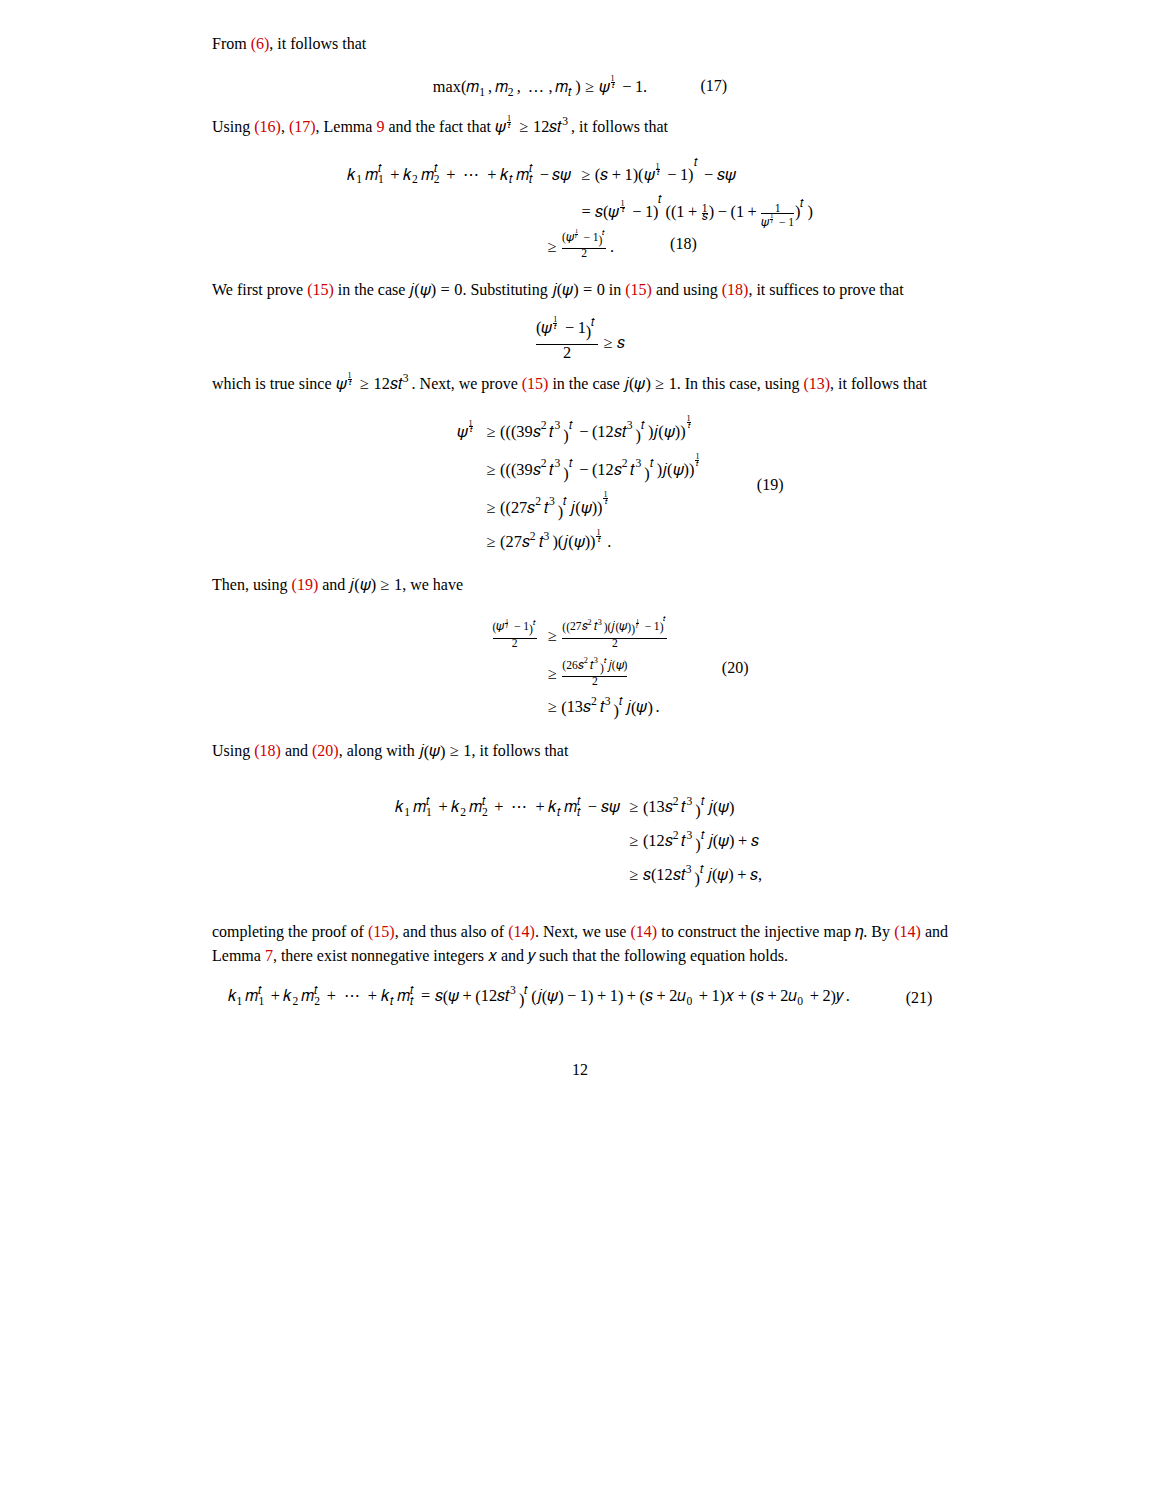From (6), it follows that
max(m1,m2,…,mt) ≥ ψ1t −1.
(17)
Using (16), (17), Lemma 9 and the fact that ψ1t≥12st3, it follows that
k1m1t + k2m2t +⋯+ ktmtt −sψ
≥ (s+1) (ψ1t−1) t −sψ
= s (ψ1t−1) t ( (1+1s) − (1+1ψ1t−1) t )
≥ (ψ1t−1)t 2 .
(18)
We first prove (15) in the case j(ψ)=0. Substituting j(ψ)=0 in (15) and using (18), it suffices to prove that
(ψ1t−1)t 2 ≥ s
which is true since ψ1t≥12st3. Next, we prove (15) in the case j(ψ)≥1. In this case, using (13), it follows that
ψ1t
≥ (((39s2t3)t−(12st3)t)j(ψ)) 1t
≥ (((39s2t3)t−(12s2t3)t)j(ψ)) 1t
≥ ((27s2t3)tj(ψ)) 1t
≥ (27s2t3) (j(ψ)) 1t .
(19)
Then, using (19) and j(ψ)≥1, we have
(ψ1t−1)t 2
≥ ((27s2t3)(j(ψ))1t−1) t 2
≥ (26s2t3)tj(ψ) 2
≥ (13s2t3)tj(ψ).
(20)
Using (18) and (20), along with j(ψ)≥1, it follows that
k1m1t + k2m2t +⋯+ ktmtt −sψ
≥ (13s2t3)tj(ψ)
≥ (12s2t3)tj(ψ)+s
≥ s(12st3)tj(ψ)+s,
completing the proof of (15), and thus also of (14). Next, we use (14) to construct the injective map η. By (14) and Lemma 7, there exist nonnegative integers x and y such that the following equation holds.
k1m1t + k2m2t +⋯+ ktmtt = s(ψ+(12st3)t(j(ψ)−1)+1) + (s+2u0+1)x + (s+2u0+2)y.
(21)
12